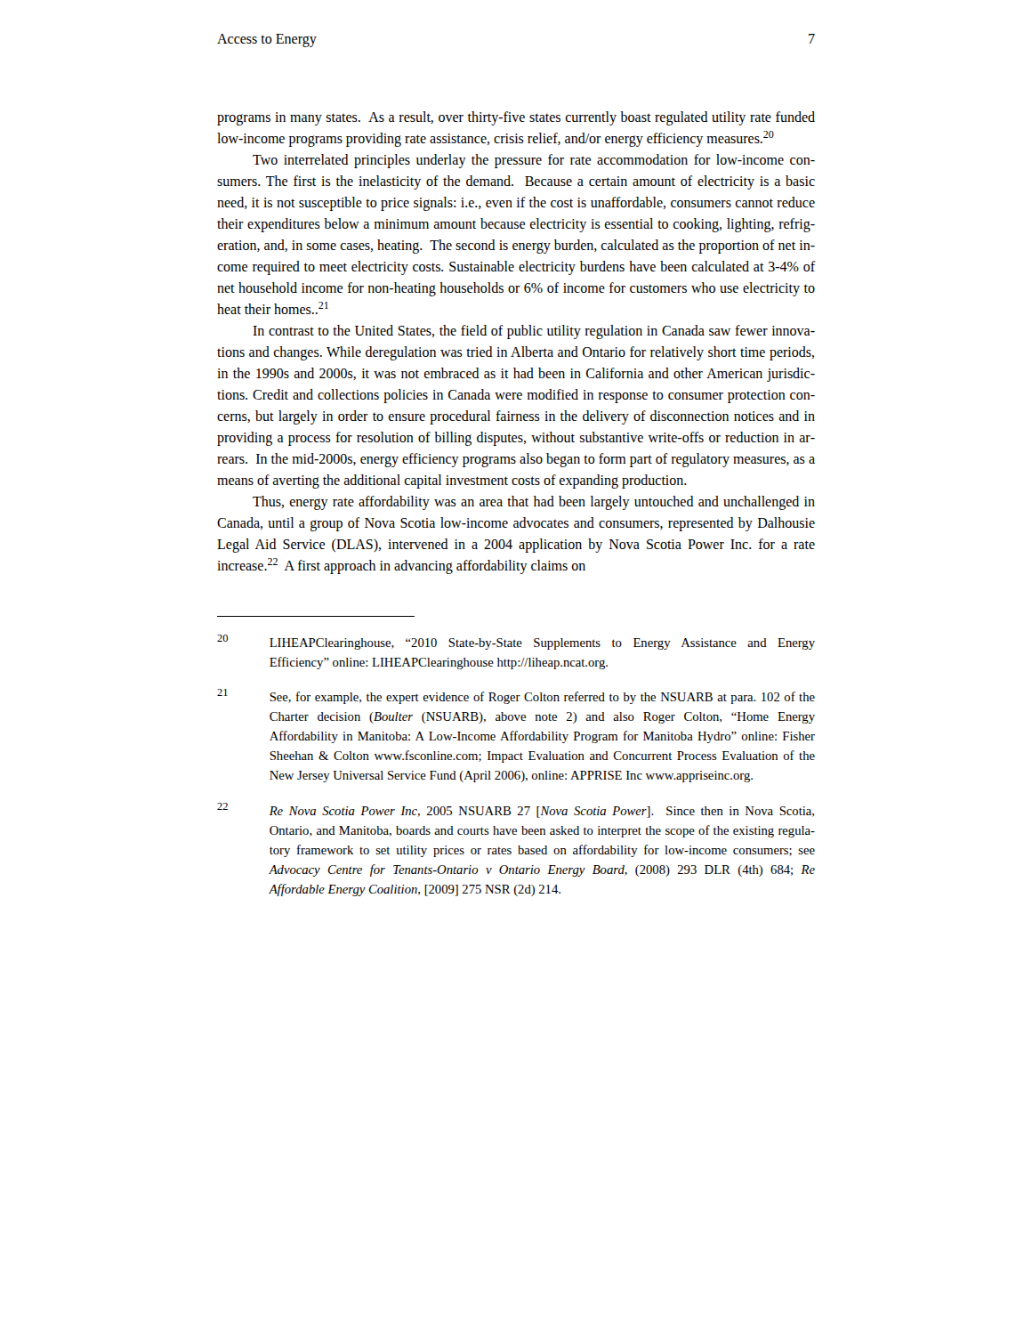Access to Energy 7
programs in many states. As a result, over thirty-five states currently boast regulated utility rate funded low-income programs providing rate assistance, crisis relief, and/or energy efficiency measures.20
Two interrelated principles underlay the pressure for rate accommodation for low-income consumers. The first is the inelasticity of the demand. Because a certain amount of electricity is a basic need, it is not susceptible to price signals: i.e., even if the cost is unaffordable, consumers cannot reduce their expenditures below a minimum amount because electricity is essential to cooking, lighting, refrigeration, and, in some cases, heating. The second is energy burden, calculated as the proportion of net income required to meet electricity costs. Sustainable electricity burdens have been calculated at 3-4% of net household income for non-heating households or 6% of income for customers who use electricity to heat their homes..21
In contrast to the United States, the field of public utility regulation in Canada saw fewer innovations and changes. While deregulation was tried in Alberta and Ontario for relatively short time periods, in the 1990s and 2000s, it was not embraced as it had been in California and other American jurisdictions. Credit and collections policies in Canada were modified in response to consumer protection concerns, but largely in order to ensure procedural fairness in the delivery of disconnection notices and in providing a process for resolution of billing disputes, without substantive write-offs or reduction in arrears. In the mid-2000s, energy efficiency programs also began to form part of regulatory measures, as a means of averting the additional capital investment costs of expanding production.
Thus, energy rate affordability was an area that had been largely untouched and unchallenged in Canada, until a group of Nova Scotia low-income advocates and consumers, represented by Dalhousie Legal Aid Service (DLAS), intervened in a 2004 application by Nova Scotia Power Inc. for a rate increase.22 A first approach in advancing affordability claims on
20
LIHEAPClearinghouse, “2010 State-by-State Supplements to Energy Assistance and Energy Efficiency” online: LIHEAPClearinghouse http://liheap.ncat.org.
21
See, for example, the expert evidence of Roger Colton referred to by the NSUARB at para. 102 of the Charter decision (Boulter (NSUARB), above note 2) and also Roger Colton, “Home Energy Affordability in Manitoba: A Low-Income Affordability Program for Manitoba Hydro” online: Fisher Sheehan & Colton www.fsconline.com; Impact Evaluation and Concurrent Process Evaluation of the New Jersey Universal Service Fund (April 2006), online: APPRISE Inc www.appriseinc.org.
22
Re Nova Scotia Power Inc, 2005 NSUARB 27 [Nova Scotia Power]. Since then in Nova Scotia, Ontario, and Manitoba, boards and courts have been asked to interpret the scope of the existing regulatory framework to set utility prices or rates based on affordability for low-income consumers; see Advocacy Centre for Tenants-Ontario v Ontario Energy Board, (2008) 293 DLR (4th) 684; Re Affordable Energy Coalition, [2009] 275 NSR (2d) 214.